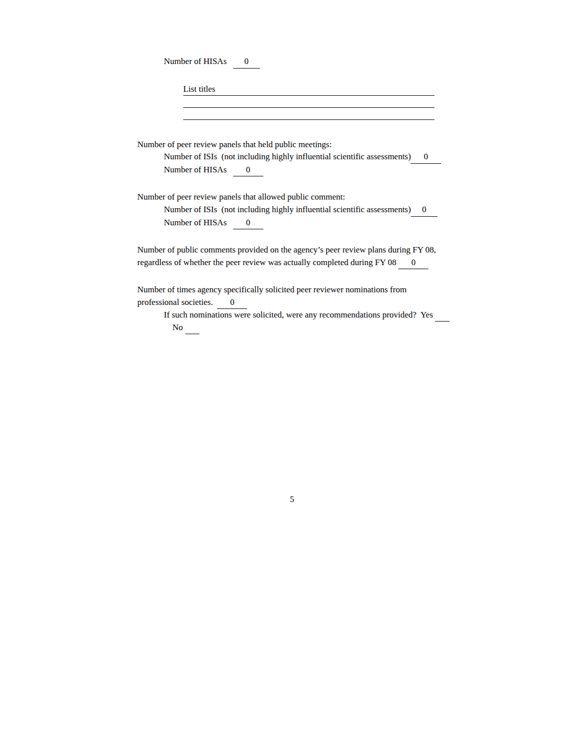Number of HISAs 0
List titles
Number of peer review panels that held public meetings:
Number of ISIs (not including highly influential scientific assessments)0
Number of HISAs 0
Number of peer review panels that allowed public comment:
Number of ISIs (not including highly influential scientific assessments)0
Number of HISAs 0
Number of public comments provided on the agency’s peer review plans during FY 08,
regardless of whether the peer review was actually completed during FY 08 0
Number of times agency specifically solicited peer reviewer nominations from
professional societies. 0
If such nominations were solicited, were any recommendations provided? Yes No
5